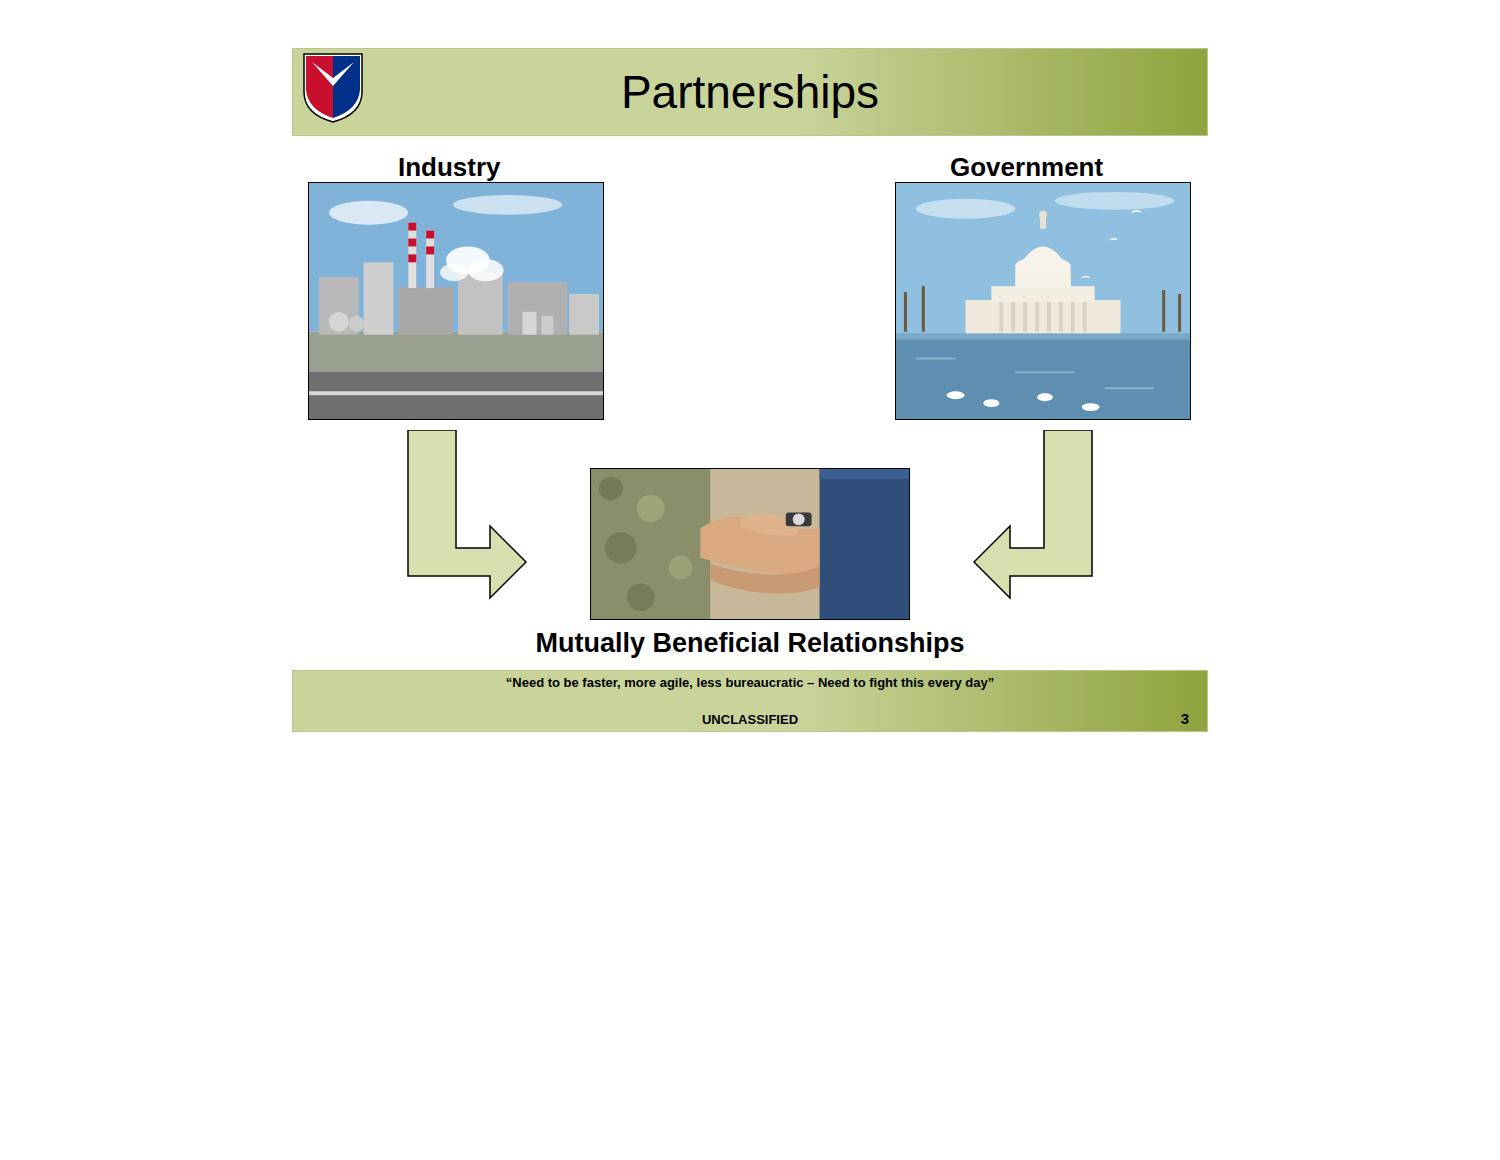Partnerships
Industry
Government
Mutually Beneficial Relationships
“Need to be faster, more agile, less bureaucratic – Need to fight this every day”
UNCLASSIFIED
3